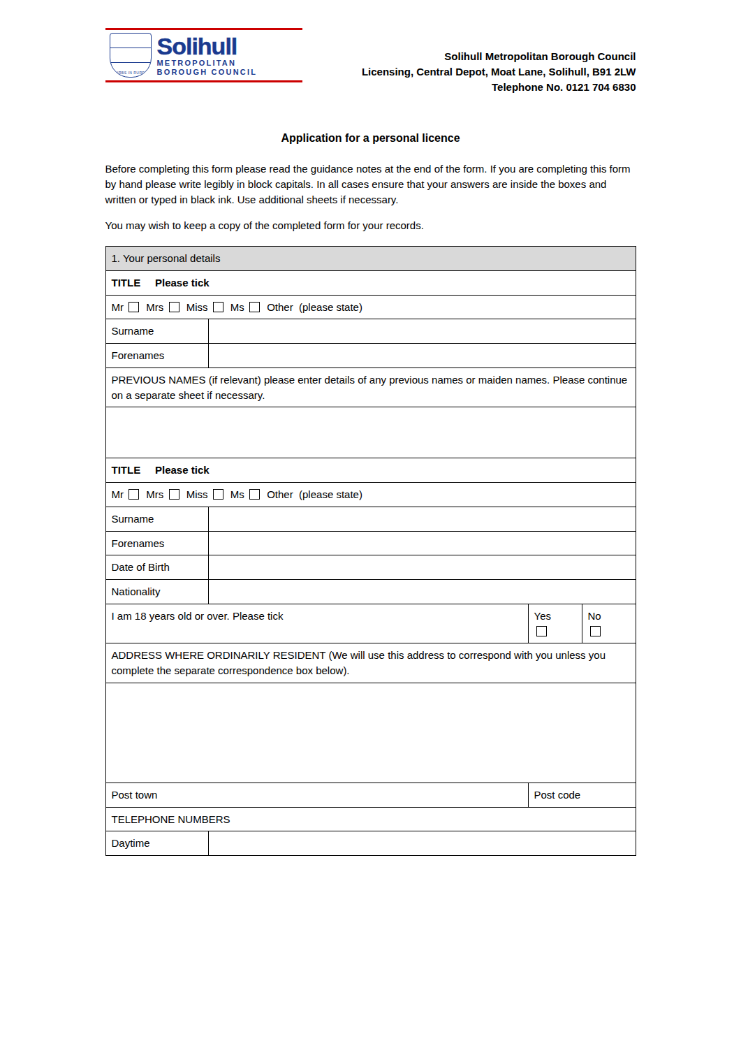URBS IN RURE
Solihull
METROPOLITAN
BOROUGH COUNCIL
Solihull Metropolitan Borough Council
Licensing, Central Depot, Moat Lane, Solihull, B91 2LW
Telephone No. 0121 704 6830
Application for a personal licence
Before completing this form please read the guidance notes at the end of the form. If you are completing this form by hand please write legibly in block capitals. In all cases ensure that your answers are inside the boxes and written or typed in black ink. Use additional sheets if necessary.
You may wish to keep a copy of the completed form for your records.
| 1. Your personal details |
| TITLE Please tick |
| Mr Mrs Miss Ms Other (please state) |
| Surname | |
| Forenames | |
| PREVIOUS NAMES (if relevant) please enter details of any previous names or maiden names. Please continue on a separate sheet if necessary. |
| TITLE Please tick |
| Mr Mrs Miss Ms Other (please state) |
| Surname | |
| Forenames | |
| Date of Birth | |
| Nationality | |
| I am 18 years old or over. Please tick | Yes | No |
| ADDRESS WHERE ORDINARILY RESIDENT (We will use this address to correspond with you unless you complete the separate correspondence box below). |
| Post town | Post code |
| TELEPHONE NUMBERS |
| Daytime | |